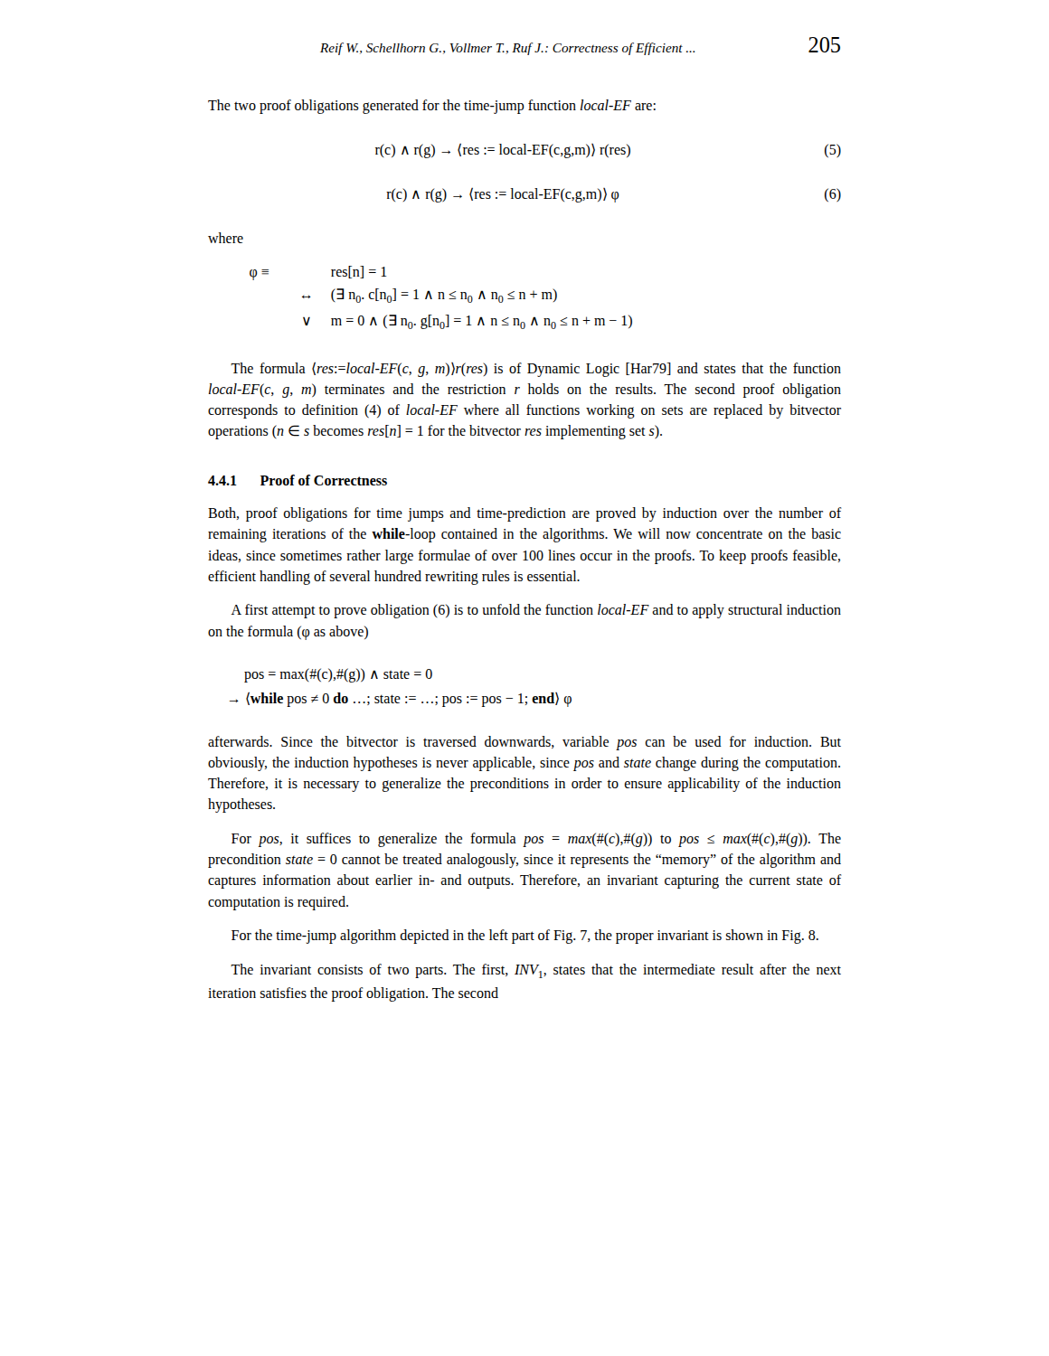Reif W., Schellhorn G., Vollmer T., Ruf J.: Correctness of Efficient ... 205
The two proof obligations generated for the time-jump function local-EF are:
r(c) ∧ r(g) → ⟨res := local-EF(c,g,m)⟩ r(res)
(5)
r(c) ∧ r(g) → ⟨res := local-EF(c,g,m)⟩ φ
(6)
where
| φ ≡ | | res[n] = 1 |
| | ↔ | (∃ n 0 . c[n 0 ] = 1 ∧ n ≤ n 0 ∧ n 0 ≤ n + m) |
| | ∨ | m = 0 ∧ (∃ n 0 . g[n 0 ] = 1 ∧ n ≤ n 0 ∧ n 0 ≤ n + m − 1) |
The formula ⟨res:=local-EF(c, g, m)⟩r(res) is of Dynamic Logic [Har79] and states that the function local-EF(c, g, m) terminates and the restriction r holds on the results. The second proof obligation corresponds to definition (4) of local-EF where all functions working on sets are replaced by bitvector operations (n ∈ s becomes res[n] = 1 for the bitvector res implementing set s).
4.4.1 Proof of Correctness
Both, proof obligations for time jumps and time-prediction are proved by induction over the number of remaining iterations of the while-loop contained in the algorithms. We will now concentrate on the basic ideas, since sometimes rather large formulae of over 100 lines occur in the proofs. To keep proofs feasible, efficient handling of several hundred rewriting rules is essential.
A first attempt to prove obligation (6) is to unfold the function local-EF and to apply structural induction on the formula (φ as above)
pos = max(#(c),#(g)) ∧ state = 0
→ ⟨while pos ≠ 0 do …; state := …; pos := pos − 1; end⟩ φ
afterwards. Since the bitvector is traversed downwards, variable pos can be used for induction. But obviously, the induction hypotheses is never applicable, since pos and state change during the computation. Therefore, it is necessary to generalize the preconditions in order to ensure applicability of the induction hypotheses.
For pos, it suffices to generalize the formula pos = max(#(c),#(g)) to pos ≤ max(#(c),#(g)). The precondition state = 0 cannot be treated analogously, since it represents the “memory” of the algorithm and captures information about earlier in- and outputs. Therefore, an invariant capturing the current state of computation is required.
For the time-jump algorithm depicted in the left part of Fig. 7, the proper invariant is shown in Fig. 8.
The invariant consists of two parts. The first, INV 1, states that the intermediate result after the next iteration satisfies the proof obligation. The second